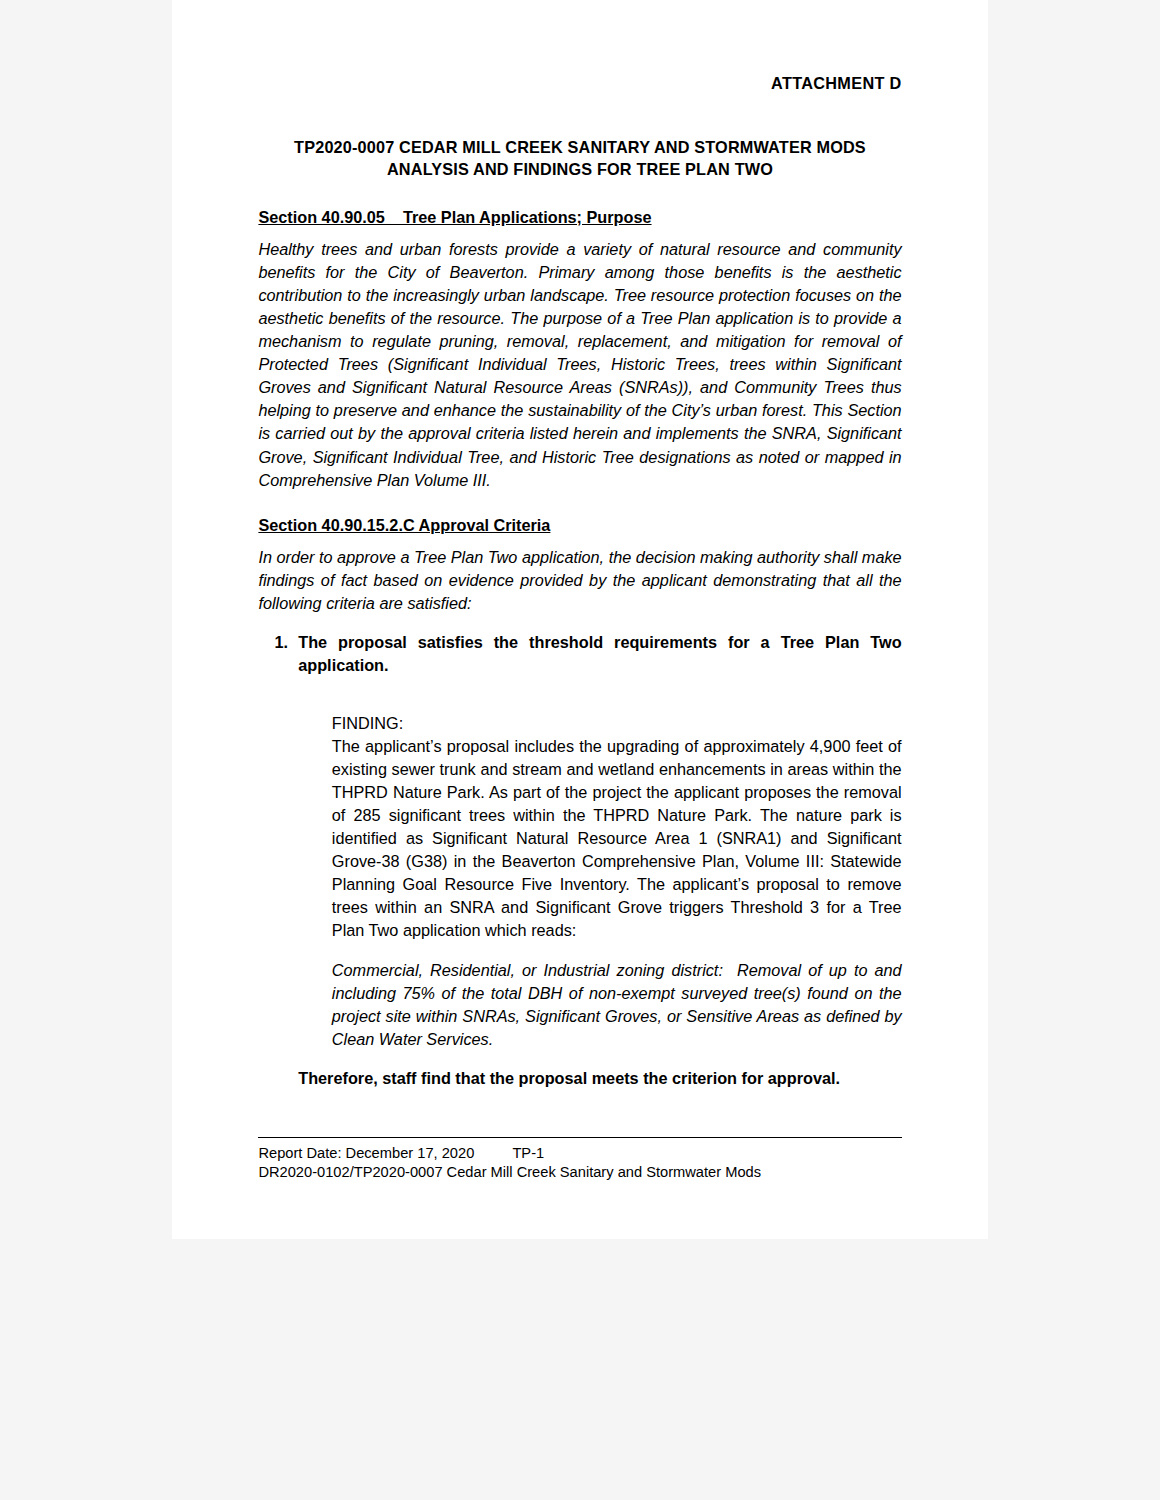ATTACHMENT D
TP2020-0007 CEDAR MILL CREEK SANITARY AND STORMWATER MODS
ANALYSIS AND FINDINGS FOR TREE PLAN TWO
Section 40.90.05 Tree Plan Applications; Purpose
Healthy trees and urban forests provide a variety of natural resource and community benefits for the City of Beaverton. Primary among those benefits is the aesthetic contribution to the increasingly urban landscape. Tree resource protection focuses on the aesthetic benefits of the resource. The purpose of a Tree Plan application is to provide a mechanism to regulate pruning, removal, replacement, and mitigation for removal of Protected Trees (Significant Individual Trees, Historic Trees, trees within Significant Groves and Significant Natural Resource Areas (SNRAs)), and Community Trees thus helping to preserve and enhance the sustainability of the City’s urban forest. This Section is carried out by the approval criteria listed herein and implements the SNRA, Significant Grove, Significant Individual Tree, and Historic Tree designations as noted or mapped in Comprehensive Plan Volume III.
Section 40.90.15.2.C Approval Criteria
In order to approve a Tree Plan Two application, the decision making authority shall make findings of fact based on evidence provided by the applicant demonstrating that all the following criteria are satisfied:
The proposal satisfies the threshold requirements for a Tree Plan Two application.
FINDING:
The applicant’s proposal includes the upgrading of approximately 4,900 feet of existing sewer trunk and stream and wetland enhancements in areas within the THPRD Nature Park. As part of the project the applicant proposes the removal of 285 significant trees within the THPRD Nature Park. The nature park is identified as Significant Natural Resource Area 1 (SNRA1) and Significant Grove-38 (G38) in the Beaverton Comprehensive Plan, Volume III: Statewide Planning Goal Resource Five Inventory. The applicant’s proposal to remove trees within an SNRA and Significant Grove triggers Threshold 3 for a Tree Plan Two application which reads:
Commercial, Residential, or Industrial zoning district: Removal of up to and including 75% of the total DBH of non-exempt surveyed tree(s) found on the project site within SNRAs, Significant Groves, or Sensitive Areas as defined by Clean Water Services.
Therefore, staff find that the proposal meets the criterion for approval.
Report Date: December 17, 2020TP-1 DR2020-0102/TP2020-0007 Cedar Mill Creek Sanitary and Stormwater Mods